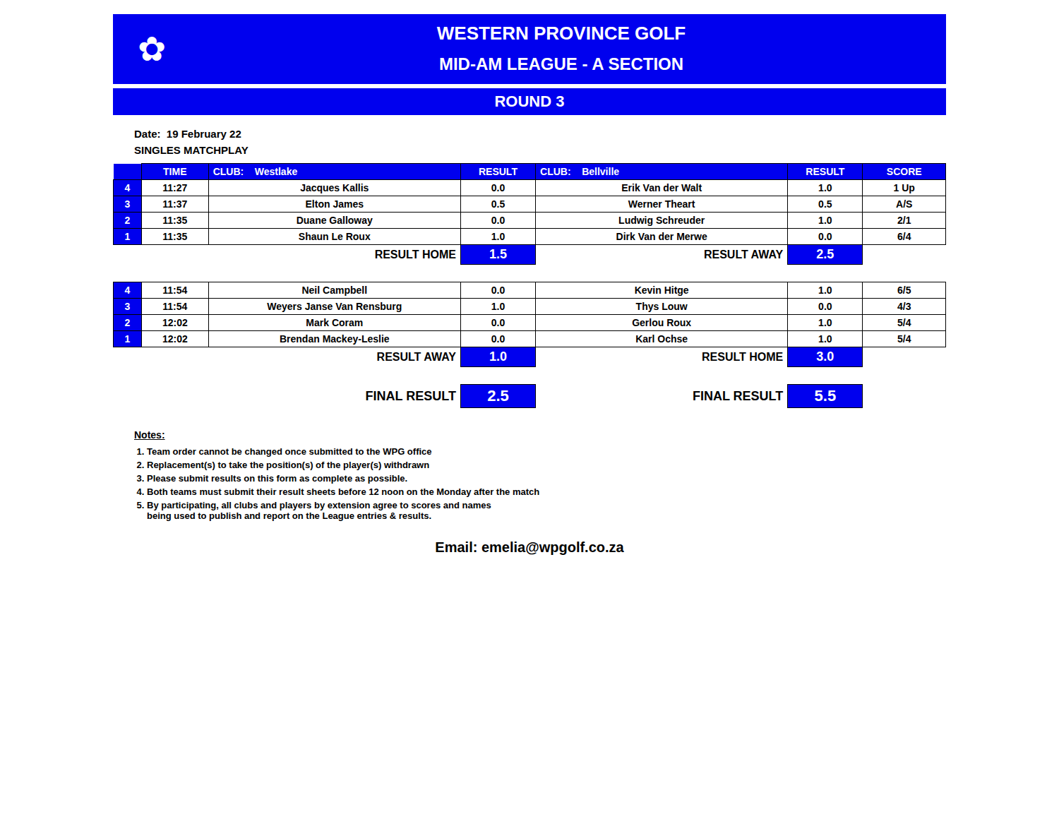✿
WESTERN PROVINCE GOLF
MID-AM LEAGUE - A SECTION
ROUND 3
Date: 19 February 22
SINGLES MATCHPLAY
| | TIME | CLUB: Westlake | RESULT | CLUB: Bellville | RESULT | SCORE |
| --- | --- | --- | --- | --- | --- | --- |
| 4 | 11:27 | Jacques Kallis | 0.0 | Erik Van der Walt | 1.0 | 1 Up |
| 3 | 11:37 | Elton James | 0.5 | Werner Theart | 0.5 | A/S |
| 2 | 11:35 | Duane Galloway | 0.0 | Ludwig Schreuder | 1.0 | 2/1 |
| 1 | 11:35 | Shaun Le Roux | 1.0 | Dirk Van der Merwe | 0.0 | 6/4 |
| | | RESULT HOME | 1.5 | RESULT AWAY | 2.5 | |
| 4 | 11:54 | Neil Campbell | 0.0 | Kevin Hitge | 1.0 | 6/5 |
| 3 | 11:54 | Weyers Janse Van Rensburg | 1.0 | Thys Louw | 0.0 | 4/3 |
| 2 | 12:02 | Mark Coram | 0.0 | Gerlou Roux | 1.0 | 5/4 |
| 1 | 12:02 | Brendan Mackey-Leslie | 0.0 | Karl Ochse | 1.0 | 5/4 |
| | | RESULT AWAY | 1.0 | RESULT HOME | 3.0 | |
| | | FINAL RESULT | 2.5 | FINAL RESULT | 5.5 | |
Notes:
Team order cannot be changed once submitted to the WPG office
Replacement(s) to take the position(s) of the player(s) withdrawn
Please submit results on this form as complete as possible.
Both teams must submit their result sheets before 12 noon on the Monday after the match
By participating, all clubs and players by extension agree to scores and names being used to publish and report on the League entries & results.
Email: emelia@wpgolf.co.za